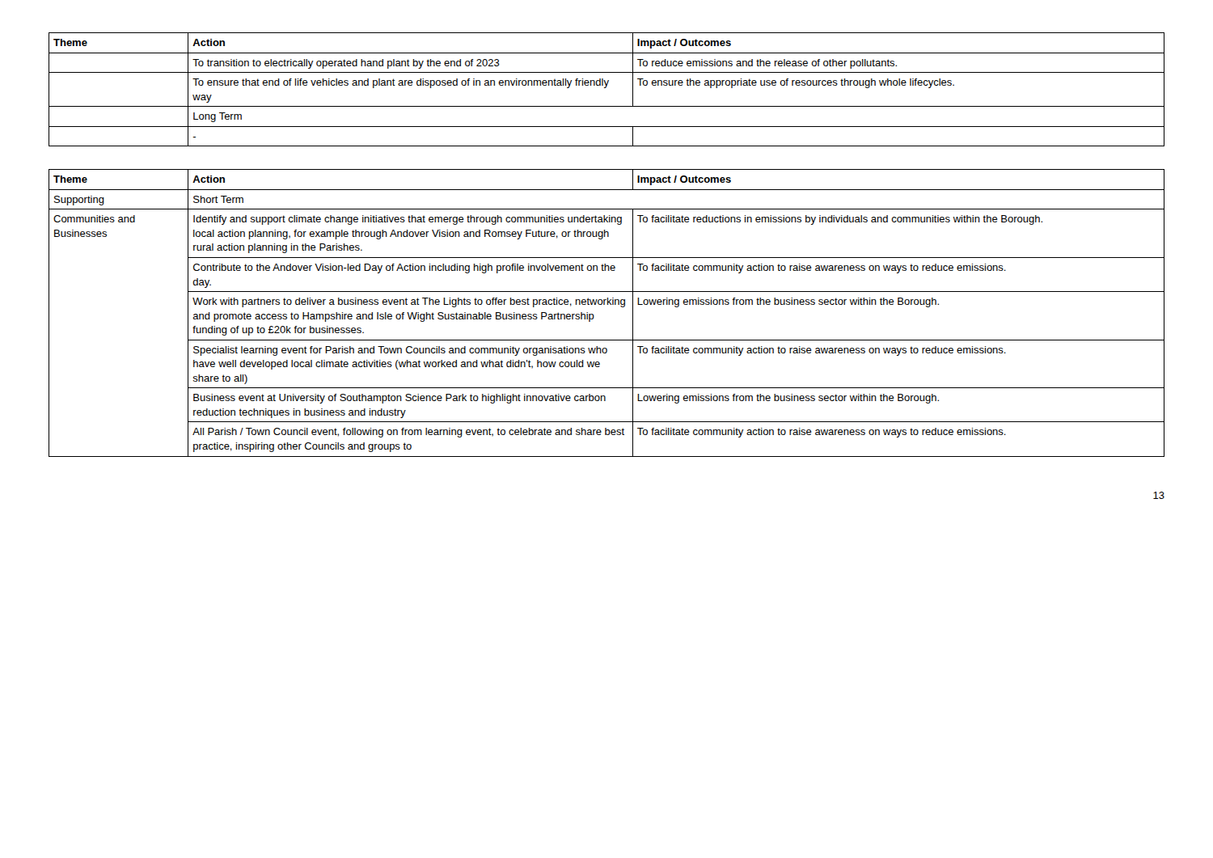| Theme | Action | Impact / Outcomes |
| --- | --- | --- |
| | To transition to electrically operated hand plant by the end of 2023 | To reduce emissions and the release of other pollutants. |
| | To ensure that end of life vehicles and plant are disposed of in an environmentally friendly way | To ensure the appropriate use of resources through whole lifecycles. |
| | Long Term |
| | - | |
| Theme | Action | Impact / Outcomes |
| --- | --- | --- |
| Supporting | Short Term |
| Communities and Businesses | Identify and support climate change initiatives that emerge through communities undertaking local action planning, for example through Andover Vision and Romsey Future, or through rural action planning in the Parishes. | To facilitate reductions in emissions by individuals and communities within the Borough. |
| Contribute to the Andover Vision-led Day of Action including high profile involvement on the day. | To facilitate community action to raise awareness on ways to reduce emissions. |
| Work with partners to deliver a business event at The Lights to offer best practice, networking and promote access to Hampshire and Isle of Wight Sustainable Business Partnership funding of up to £20k for businesses. | Lowering emissions from the business sector within the Borough. |
| Specialist learning event for Parish and Town Councils and community organisations who have well developed local climate activities (what worked and what didn't, how could we share to all) | To facilitate community action to raise awareness on ways to reduce emissions. |
| Business event at University of Southampton Science Park to highlight innovative carbon reduction techniques in business and industry | Lowering emissions from the business sector within the Borough. |
| All Parish / Town Council event, following on from learning event, to celebrate and share best practice, inspiring other Councils and groups to | To facilitate community action to raise awareness on ways to reduce emissions. |
13